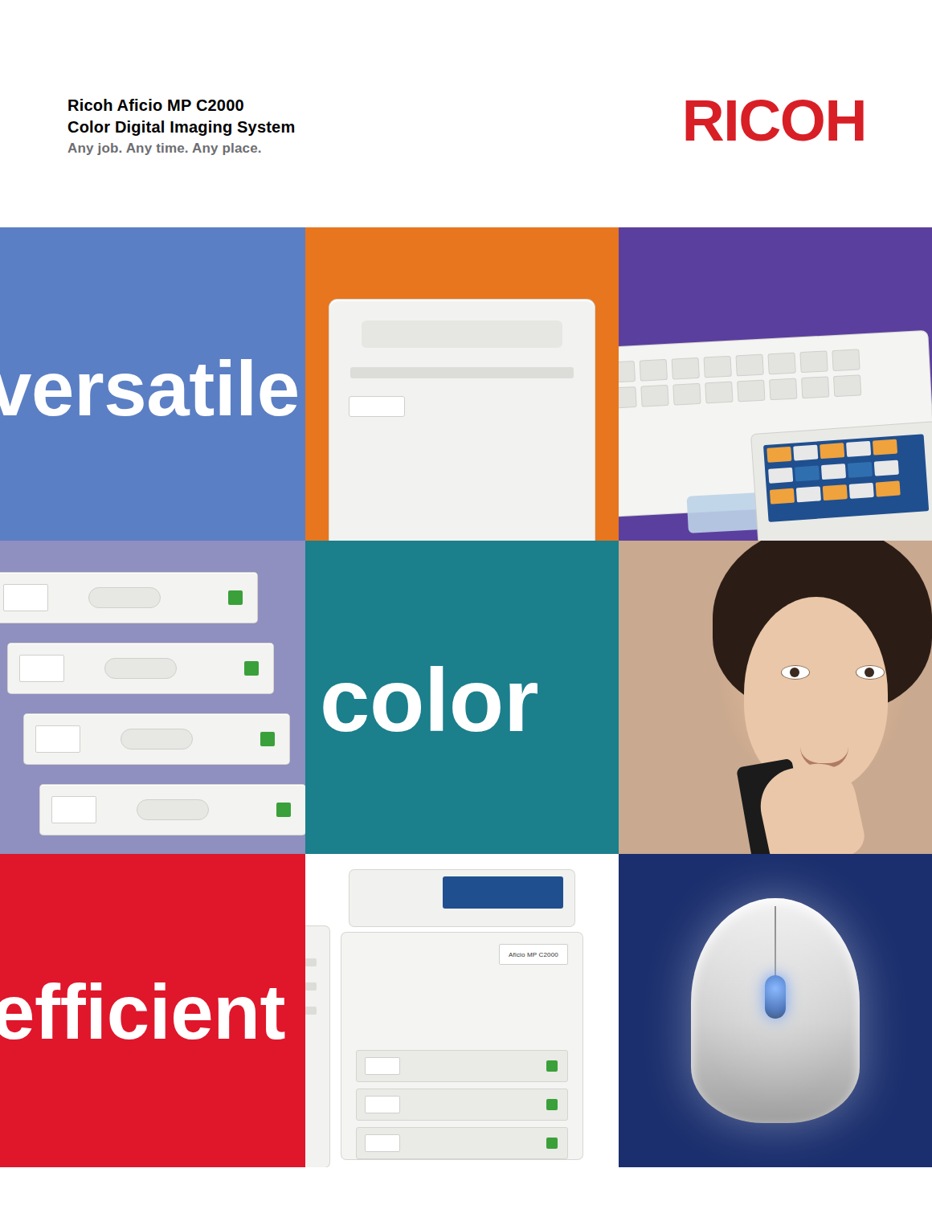Ricoh Aficio MP C2000
Color Digital Imaging System
Any job. Any time. Any place.
RICOH
versatile
color
efficient
Aficio MP C2000
Brochure cover: Ricoh Aficio MP C2000 Color Digital Imaging System. Any job. Any time. Any place. Versatile. Color. Efficient.